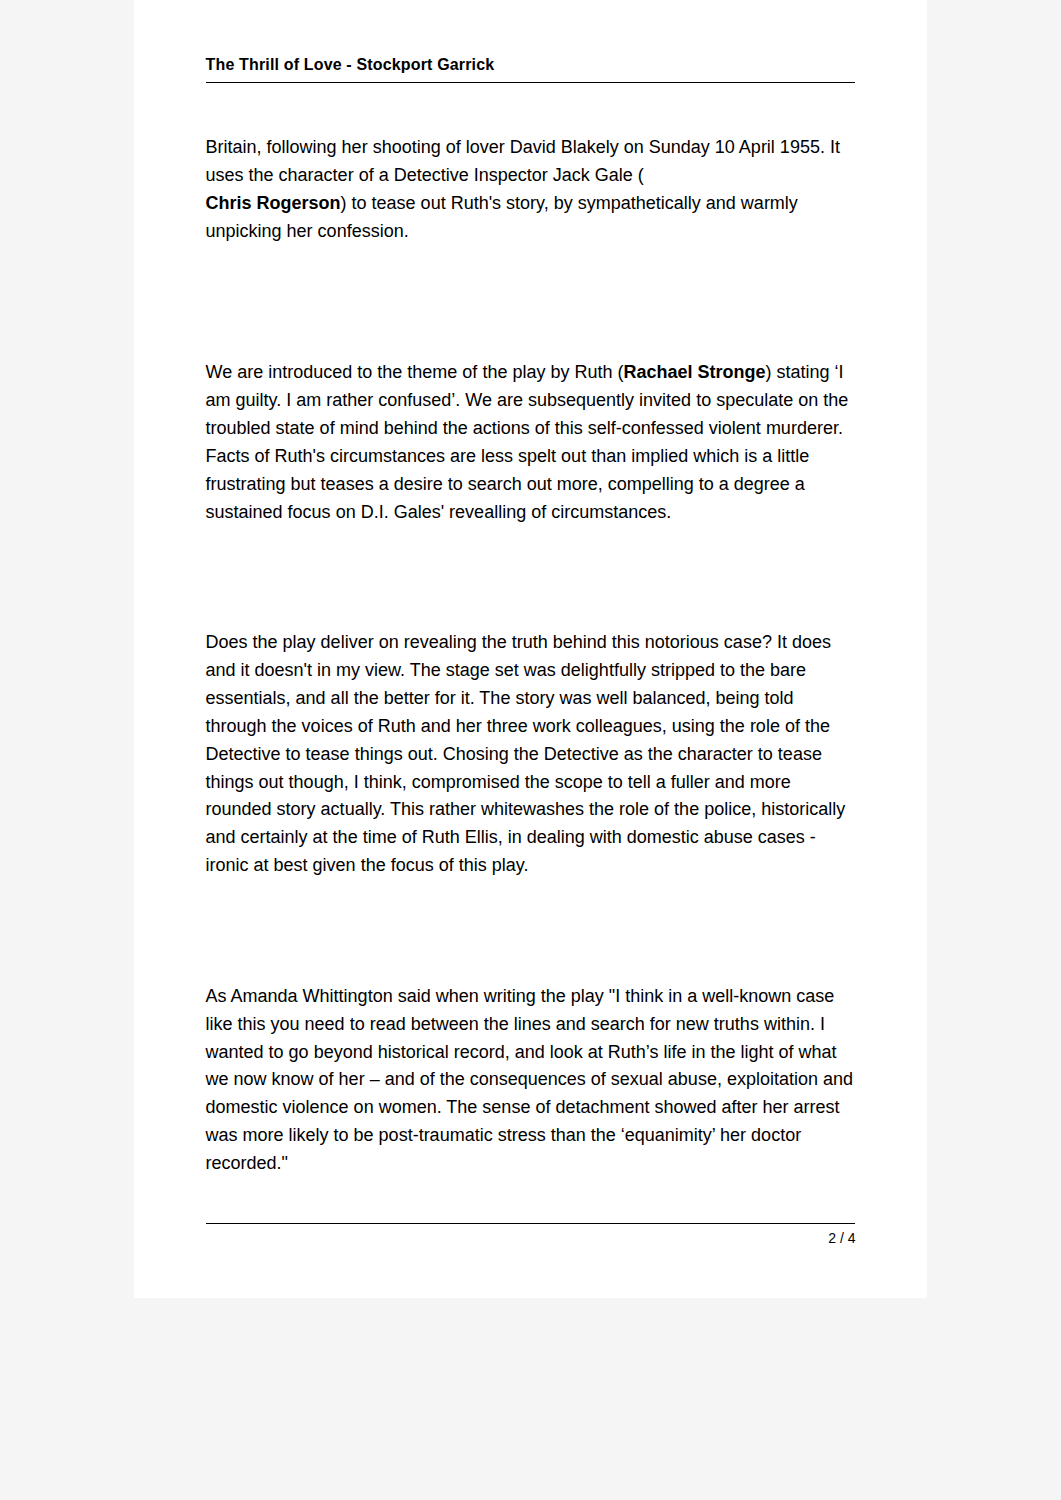The Thrill of Love - Stockport Garrick
Britain, following her shooting of lover David Blakely on Sunday 10 April 1955. It uses the character of a Detective Inspector Jack Gale ( Chris Rogerson) to tease out Ruth's story, by sympathetically and warmly unpicking her confession.
We are introduced to the theme of the play by Ruth (Rachael Stronge) stating ‘I am guilty. I am rather confused’. We are subsequently invited to speculate on the troubled state of mind behind the actions of this self-confessed violent murderer. Facts of Ruth's circumstances are less spelt out than implied which is a little frustrating but teases a desire to search out more, compelling to a degree a sustained focus on D.I. Gales' revealling of circumstances.
Does the play deliver on revealing the truth behind this notorious case? It does and it doesn't in my view. The stage set was delightfully stripped to the bare essentials, and all the better for it. The story was well balanced, being told through the voices of Ruth and her three work colleagues, using the role of the Detective to tease things out. Chosing the Detective as the character to tease things out though, I think, compromised the scope to tell a fuller and more rounded story actually. This rather whitewashes the role of the police, historically and certainly at the time of Ruth Ellis, in dealing with domestic abuse cases - ironic at best given the focus of this play.
As Amanda Whittington said when writing the play "I think in a well-known case like this you need to read between the lines and search for new truths within. I wanted to go beyond historical record, and look at Ruth’s life in the light of what we now know of her – and of the consequences of sexual abuse, exploitation and domestic violence on women. The sense of detachment showed after her arrest was more likely to be post-traumatic stress than the ‘equanimity’ her doctor recorded."
2 / 4